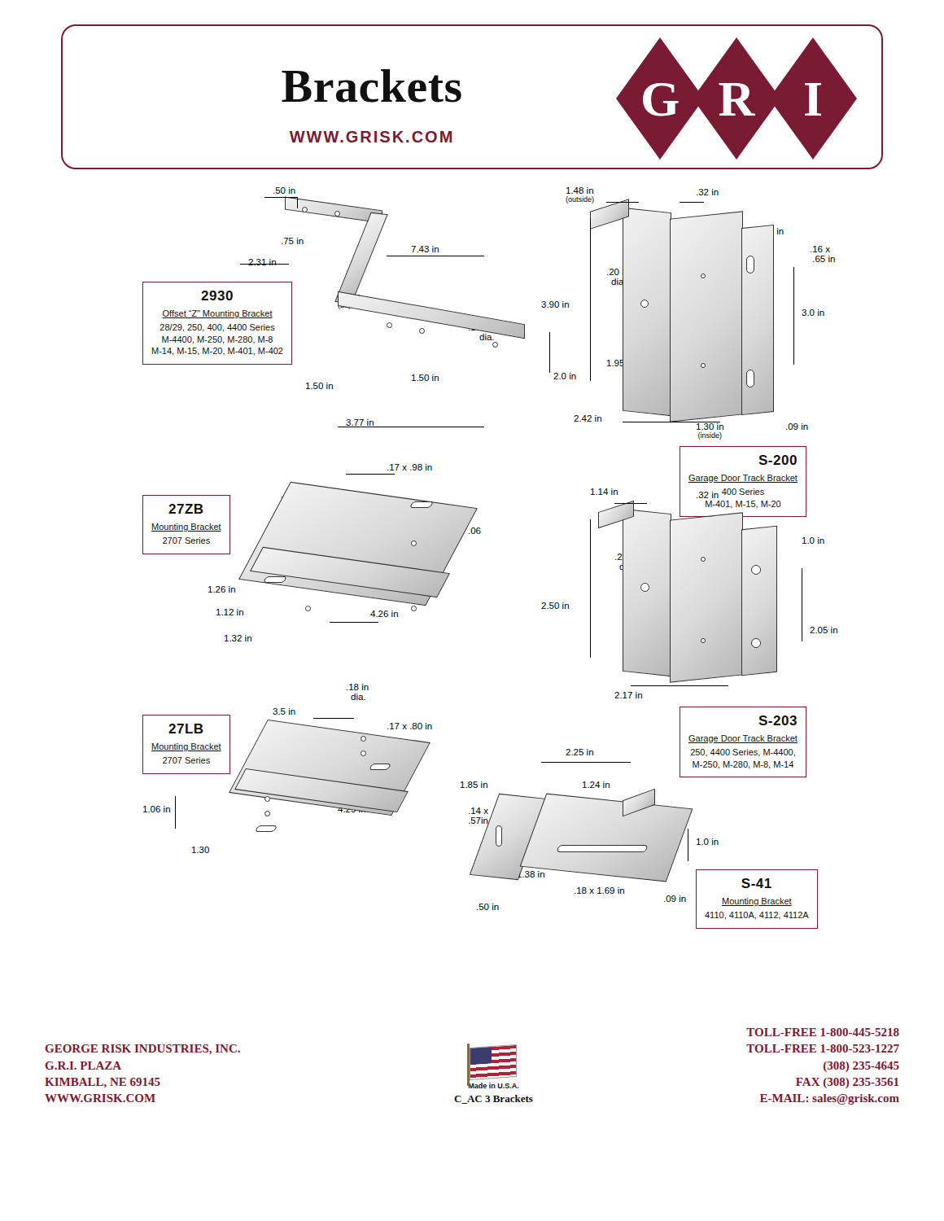Brackets
WWW.GRISK.COM
G
R
I
.50 in
.75 in
2.31 in
7.43 in
.13 in(depth)
.175 in
dia.
1.50 in
1.50 in
3.77 in
2.0 in
2930 Offset “Z” Mounting Bracket 28/29, 250, 400, 4400 Series
M-4400, M-250, M-280, M-8
M-14, M-15, M-20, M-401, M-402
1.48 in(outside)
.32 in
.95 in
.16 x
.65 in
.20 in
dia.
3.90 in
3.0 in
1.95 in
2.42 in
1.30 in(inside)
.09 in
S-200 Garage Door Track Bracket 400 Series
M-401, M-15, M-20
.17 x .98 in
3.52 in
.18 in
dia.
.06
1.26 in
1.12 in
1.32 in
4.26 in
27ZB Mounting Bracket 2707 Series
1.14 in
.32 in
1.0 in
.22 in
dia.
2.50 in
2.05 in
2.17 in
S-203 Garage Door Track Bracket 250, 4400 Series, M-4400,
M-250, M-280, M-8, M-14
.18 in
dia.
3.5 in
.17 x .80 in
1.06 in
4.25 in
1.30
27LB Mounting Bracket 2707 Series
2.25 in
1.85 in
1.24 in
.14 x
.57in
1.0 in
1.38 in
.18 x 1.69 in
.50 in
.09 in
S-41 Mounting Bracket 4110, 4110A, 4112, 4112A
GEORGE RISK INDUSTRIES, INC.
G.R.I. PLAZA
KIMBALL, NE 69145
WWW.GRISK.COM
Made in U.S.A.
C_AC 3 Brackets
TOLL-FREE 1-800-445-5218
TOLL-FREE 1-800-523-1227
(308) 235-4645
FAX (308) 235-3561
E-MAIL: sales@grisk.com